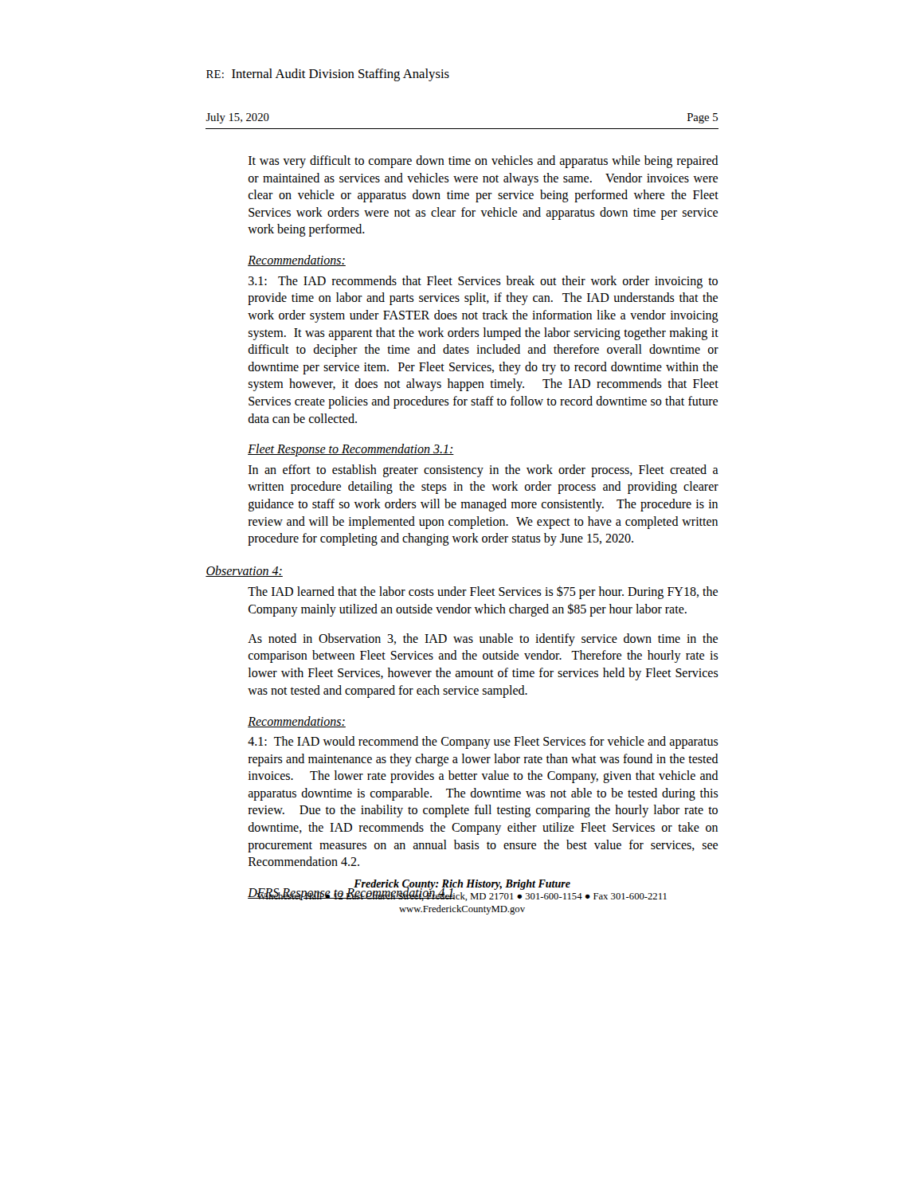RE: Internal Audit Division Staffing Analysis
July 15, 2020 Page 5
It was very difficult to compare down time on vehicles and apparatus while being repaired or maintained as services and vehicles were not always the same. Vendor invoices were clear on vehicle or apparatus down time per service being performed where the Fleet Services work orders were not as clear for vehicle and apparatus down time per service work being performed.
Recommendations:
3.1: The IAD recommends that Fleet Services break out their work order invoicing to provide time on labor and parts services split, if they can. The IAD understands that the work order system under FASTER does not track the information like a vendor invoicing system. It was apparent that the work orders lumped the labor servicing together making it difficult to decipher the time and dates included and therefore overall downtime or downtime per service item. Per Fleet Services, they do try to record downtime within the system however, it does not always happen timely. The IAD recommends that Fleet Services create policies and procedures for staff to follow to record downtime so that future data can be collected.
Fleet Response to Recommendation 3.1:
In an effort to establish greater consistency in the work order process, Fleet created a written procedure detailing the steps in the work order process and providing clearer guidance to staff so work orders will be managed more consistently. The procedure is in review and will be implemented upon completion. We expect to have a completed written procedure for completing and changing work order status by June 15, 2020.
Observation 4:
The IAD learned that the labor costs under Fleet Services is $75 per hour. During FY18, the Company mainly utilized an outside vendor which charged an $85 per hour labor rate.
As noted in Observation 3, the IAD was unable to identify service down time in the comparison between Fleet Services and the outside vendor. Therefore the hourly rate is lower with Fleet Services, however the amount of time for services held by Fleet Services was not tested and compared for each service sampled.
Recommendations:
4.1: The IAD would recommend the Company use Fleet Services for vehicle and apparatus repairs and maintenance as they charge a lower labor rate than what was found in the tested invoices. The lower rate provides a better value to the Company, given that vehicle and apparatus downtime is comparable. The downtime was not able to be tested during this review. Due to the inability to complete full testing comparing the hourly labor rate to downtime, the IAD recommends the Company either utilize Fleet Services or take on procurement measures on an annual basis to ensure the best value for services, see Recommendation 4.2.
DFRS Response to Recommendation 4.1
Frederick County: Rich History, Bright Future
Winchester Hall ● 12 East Church Street, Frederick, MD 21701 ● 301-600-1154 ● Fax 301-600-2211
www.FrederickCountyMD.gov